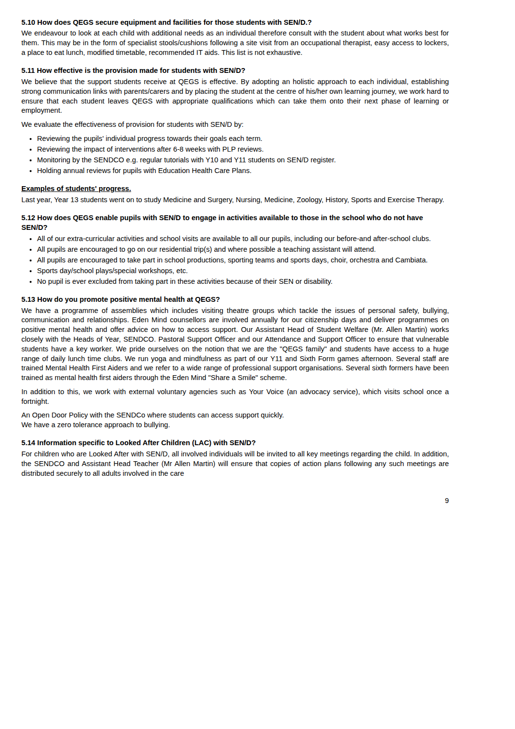5.10 How does QEGS secure equipment and facilities for those students with SEN/D.?
We endeavour to look at each child with additional needs as an individual therefore consult with the student about what works best for them. This may be in the form of specialist stools/cushions following a site visit from an occupational therapist, easy access to lockers, a place to eat lunch, modified timetable, recommended IT aids. This list is not exhaustive.
5.11 How effective is the provision made for students with SEN/D?
We believe that the support students receive at QEGS is effective. By adopting an holistic approach to each individual, establishing strong communication links with parents/carers and by placing the student at the centre of his/her own learning journey, we work hard to ensure that each student leaves QEGS with appropriate qualifications which can take them onto their next phase of learning or employment.
We evaluate the effectiveness of provision for students with SEN/D by:
Reviewing the pupils' individual progress towards their goals each term.
Reviewing the impact of interventions after 6-8 weeks with PLP reviews.
Monitoring by the SENDCO e.g. regular tutorials with Y10 and Y11 students on SEN/D register.
Holding annual reviews for pupils with Education Health Care Plans.
Examples of students' progress.
Last year, Year 13 students went on to study Medicine and Surgery, Nursing, Medicine, Zoology, History, Sports and Exercise Therapy.
5.12 How does QEGS enable pupils with SEN/D to engage in activities available to those in the school who do not have SEN/D?
All of our extra-curricular activities and school visits are available to all our pupils, including our before-and after-school clubs.
All pupils are encouraged to go on our residential trip(s) and where possible a teaching assistant will attend.
All pupils are encouraged to take part in school productions, sporting teams and sports days, choir, orchestra and Cambiata.
Sports day/school plays/special workshops, etc.
No pupil is ever excluded from taking part in these activities because of their SEN or disability.
5.13 How do you promote positive mental health at QEGS?
We have a programme of assemblies which includes visiting theatre groups which tackle the issues of personal safety, bullying, communication and relationships. Eden Mind counsellors are involved annually for our citizenship days and deliver programmes on positive mental health and offer advice on how to access support. Our Assistant Head of Student Welfare (Mr. Allen Martin) works closely with the Heads of Year, SENDCO. Pastoral Support Officer and our Attendance and Support Officer to ensure that vulnerable students have a key worker. We pride ourselves on the notion that we are the "QEGS family" and students have access to a huge range of daily lunch time clubs. We run yoga and mindfulness as part of our Y11 and Sixth Form games afternoon. Several staff are trained Mental Health First Aiders and we refer to a wide range of professional support organisations. Several sixth formers have been trained as mental health first aiders through the Eden Mind "Share a Smile" scheme.
In addition to this, we work with external voluntary agencies such as Your Voice (an advocacy service), which visits school once a fortnight.
An Open Door Policy with the SENDCo where students can access support quickly.
We have a zero tolerance approach to bullying.
5.14 Information specific to Looked After Children (LAC) with SEN/D?
For children who are Looked After with SEN/D, all involved individuals will be invited to all key meetings regarding the child. In addition, the SENDCO and Assistant Head Teacher (Mr Allen Martin) will ensure that copies of action plans following any such meetings are distributed securely to all adults involved in the care
9